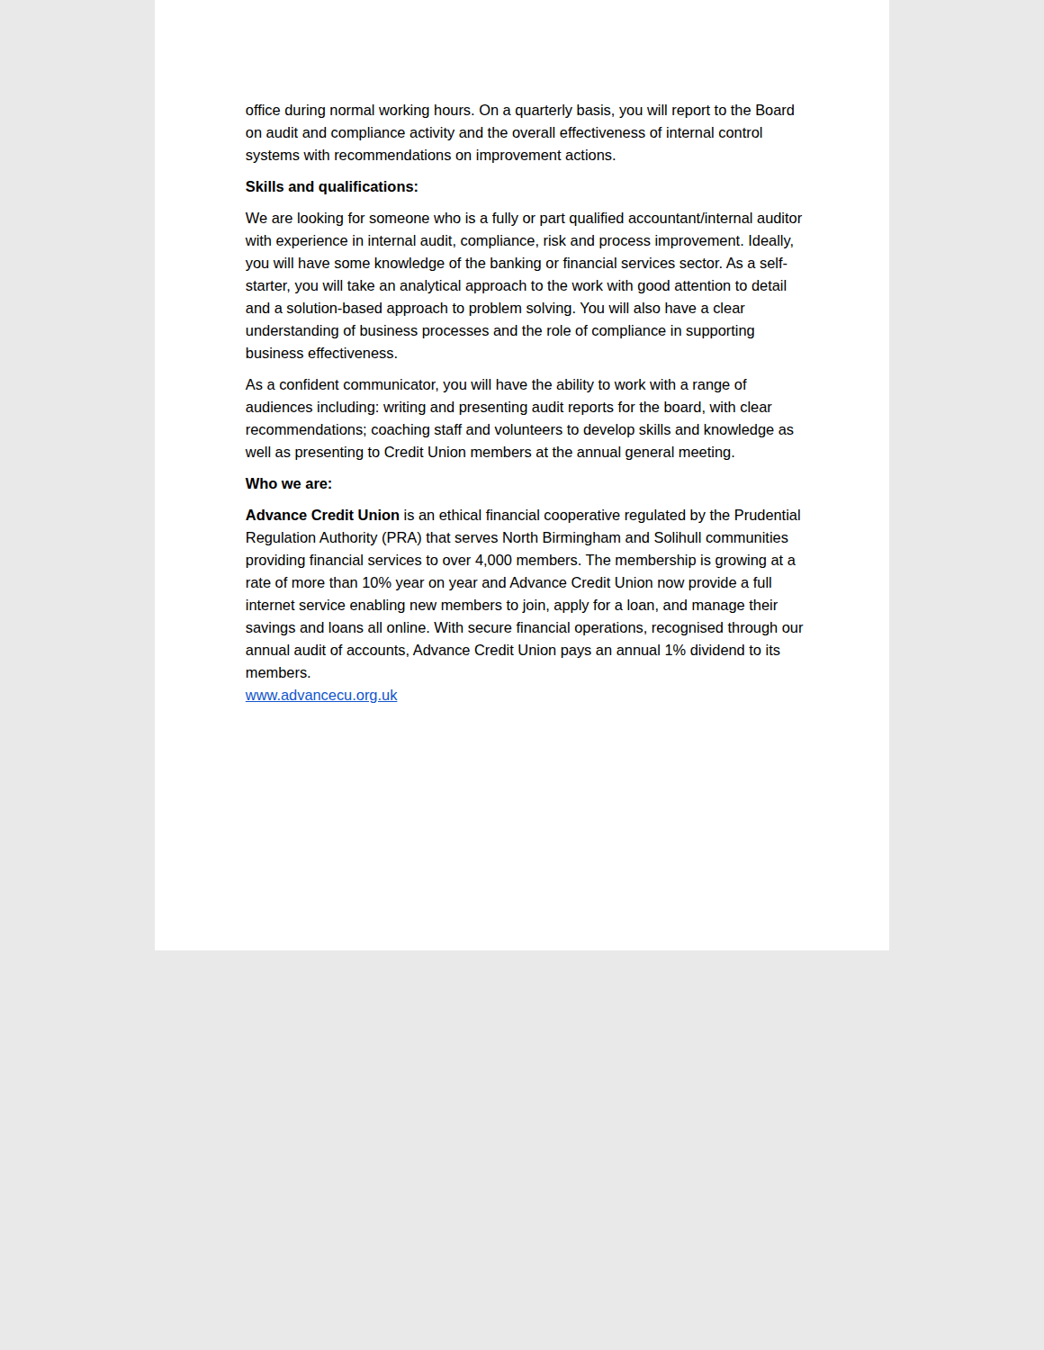office during normal working hours. On a quarterly basis, you will report to the Board on audit and compliance activity and the overall effectiveness of internal control systems with recommendations on improvement actions.
Skills and qualifications:
We are looking for someone who is a fully or part qualified accountant/internal auditor with experience in internal audit, compliance, risk and process improvement. Ideally, you will have some knowledge of the banking or financial services sector. As a self-starter, you will take an analytical approach to the work with good attention to detail and a solution-based approach to problem solving. You will also have a clear understanding of business processes and the role of compliance in supporting business effectiveness.
As a confident communicator, you will have the ability to work with a range of audiences including: writing and presenting audit reports for the board, with clear recommendations; coaching staff and volunteers to develop skills and knowledge as well as presenting to Credit Union members at the annual general meeting.
Who we are:
Advance Credit Union is an ethical financial cooperative regulated by the Prudential Regulation Authority (PRA) that serves North Birmingham and Solihull communities providing financial services to over 4,000 members. The membership is growing at a rate of more than 10% year on year and Advance Credit Union now provide a full internet service enabling new members to join, apply for a loan, and manage their savings and loans all online. With secure financial operations, recognised through our annual audit of accounts, Advance Credit Union pays an annual 1% dividend to its members.
www.advancecu.org.uk